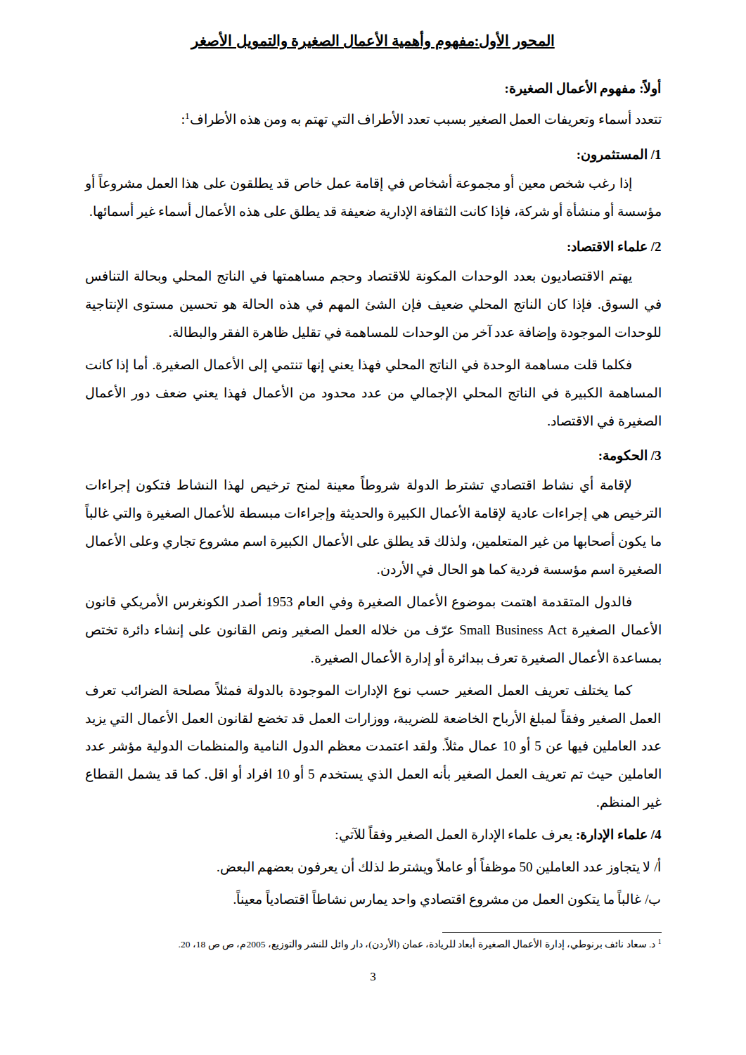المحور الأول:مفهوم وأهمية الأعمال الصغيرة والتمويل الأصغر
أولاً: مفهوم الأعمال الصغيرة:
تتعدد أسماء وتعريفات العمل الصغير بسبب تعدد الأطراف التي تهتم به ومن هذه الأطراف1:
1/ المستثمرون:
إذا رغب شخص معين أو مجموعة أشخاص في إقامة عمل خاص قد يطلقون على هذا العمل مشروعاً أو مؤسسة أو منشأة أو شركة، فإذا كانت الثقافة الإدارية ضعيفة قد يطلق على هذه الأعمال أسماء غير أسمائها.
2/ علماء الاقتصاد:
يهتم الاقتصاديون بعدد الوحدات المكونة للاقتصاد وحجم مساهمتها في الناتج المحلي وبحالة التنافس في السوق. فإذا كان الناتج المحلي ضعيف فإن الشئ المهم في هذه الحالة هو تحسين مستوى الإنتاجية للوحدات الموجودة وإضافة عدد آخر من الوحدات للمساهمة في تقليل ظاهرة الفقر والبطالة.
فكلما قلت مساهمة الوحدة في الناتج المحلي فهذا يعني إنها تنتمي إلى الأعمال الصغيرة. أما إذا كانت المساهمة الكبيرة في الناتج المحلي الإجمالي من عدد محدود من الأعمال فهذا يعني ضعف دور الأعمال الصغيرة في الاقتصاد.
3/ الحكومة:
لإقامة أي نشاط اقتصادي تشترط الدولة شروطاً معينة لمنح ترخيص لهذا النشاط فتكون إجراءات الترخيص هي إجراءات عادية لإقامة الأعمال الكبيرة والحديثة وإجراءات مبسطة للأعمال الصغيرة والتي غالباً ما يكون أصحابها من غير المتعلمين، ولذلك قد يطلق على الأعمال الكبيرة اسم مشروع تجاري وعلى الأعمال الصغيرة اسم مؤسسة فردية كما هو الحال في الأردن.
فالدول المتقدمة اهتمت بموضوع الأعمال الصغيرة وفي العام 1953 أصدر الكونغرس الأمريكي قانون الأعمال الصغيرة Small Business Act عرّف من خلاله العمل الصغير ونص القانون على إنشاء دائرة تختص بمساعدة الأعمال الصغيرة تعرف ببدائرة أو إدارة الأعمال الصغيرة.
كما يختلف تعريف العمل الصغير حسب نوع الإدارات الموجودة بالدولة فمثلاً مصلحة الضرائب تعرف العمل الصغير وفقاً لمبلغ الأرباح الخاضعة للضريبة، ووزارات العمل قد تخضع لقانون العمل الأعمال التي يزيد عدد العاملين فيها عن 5 أو 10 عمال مثلاً. ولقد اعتمدت معظم الدول النامية والمنظمات الدولية مؤشر عدد العاملين حيث تم تعريف العمل الصغير بأنه العمل الذي يستخدم 5 أو 10 افراد أو اقل. كما قد يشمل القطاع غير المنظم.
4/ علماء الإدارة: يعرف علماء الإدارة العمل الصغير وفقاً للآتي:
أ/ لا يتجاوز عدد العاملين 50 موظفاً أو عاملاً ويشترط لذلك أن يعرفون بعضهم البعض.
ب/ غالباً ما يتكون العمل من مشروع اقتصادي واحد يمارس نشاطاً اقتصادياً معيناً.
1 د. سعاد نائف برنوطي، إدارة الأعمال الصغيرة أبعاد للريادة، عمان (الأردن)، دار وائل للنشر والتوزيع، 2005م، ص ص 18، 20.
3